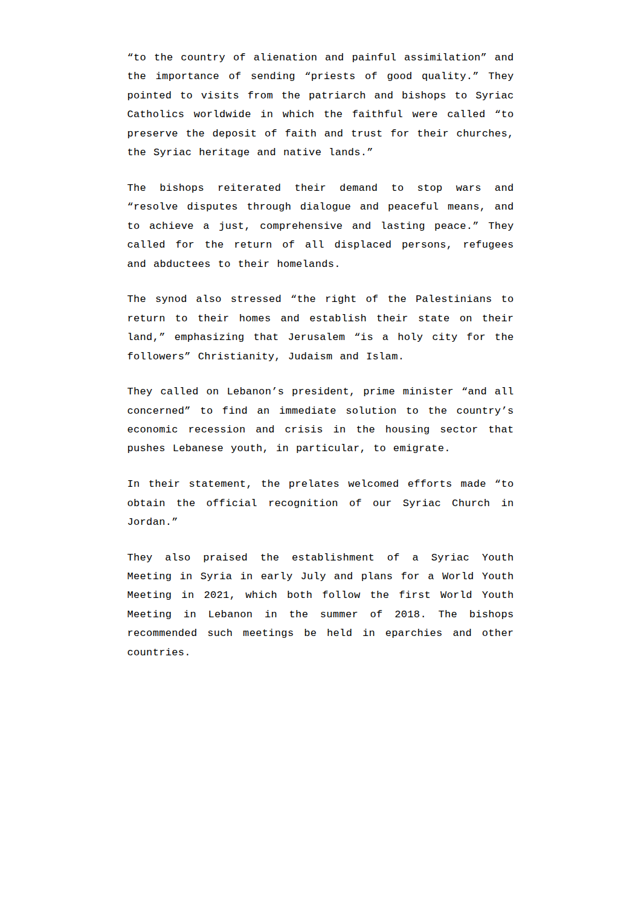“to the country of alienation and painful assimilation” and the importance of sending “priests of good quality.” They pointed to visits from the patriarch and bishops to Syriac Catholics worldwide in which the faithful were called “to preserve the deposit of faith and trust for their churches, the Syriac heritage and native lands.”
The bishops reiterated their demand to stop wars and “resolve disputes through dialogue and peaceful means, and to achieve a just, comprehensive and lasting peace.” They called for the return of all displaced persons, refugees and abductees to their homelands.
The synod also stressed “the right of the Palestinians to return to their homes and establish their state on their land,” emphasizing that Jerusalem “is a holy city for the followers” Christianity, Judaism and Islam.
They called on Lebanon’s president, prime minister “and all concerned” to find an immediate solution to the country’s economic recession and crisis in the housing sector that pushes Lebanese youth, in particular, to emigrate.
In their statement, the prelates welcomed efforts made “to obtain the official recognition of our Syriac Church in Jordan.”
They also praised the establishment of a Syriac Youth Meeting in Syria in early July and plans for a World Youth Meeting in 2021, which both follow the first World Youth Meeting in Lebanon in the summer of 2018. The bishops recommended such meetings be held in eparchies and other countries.